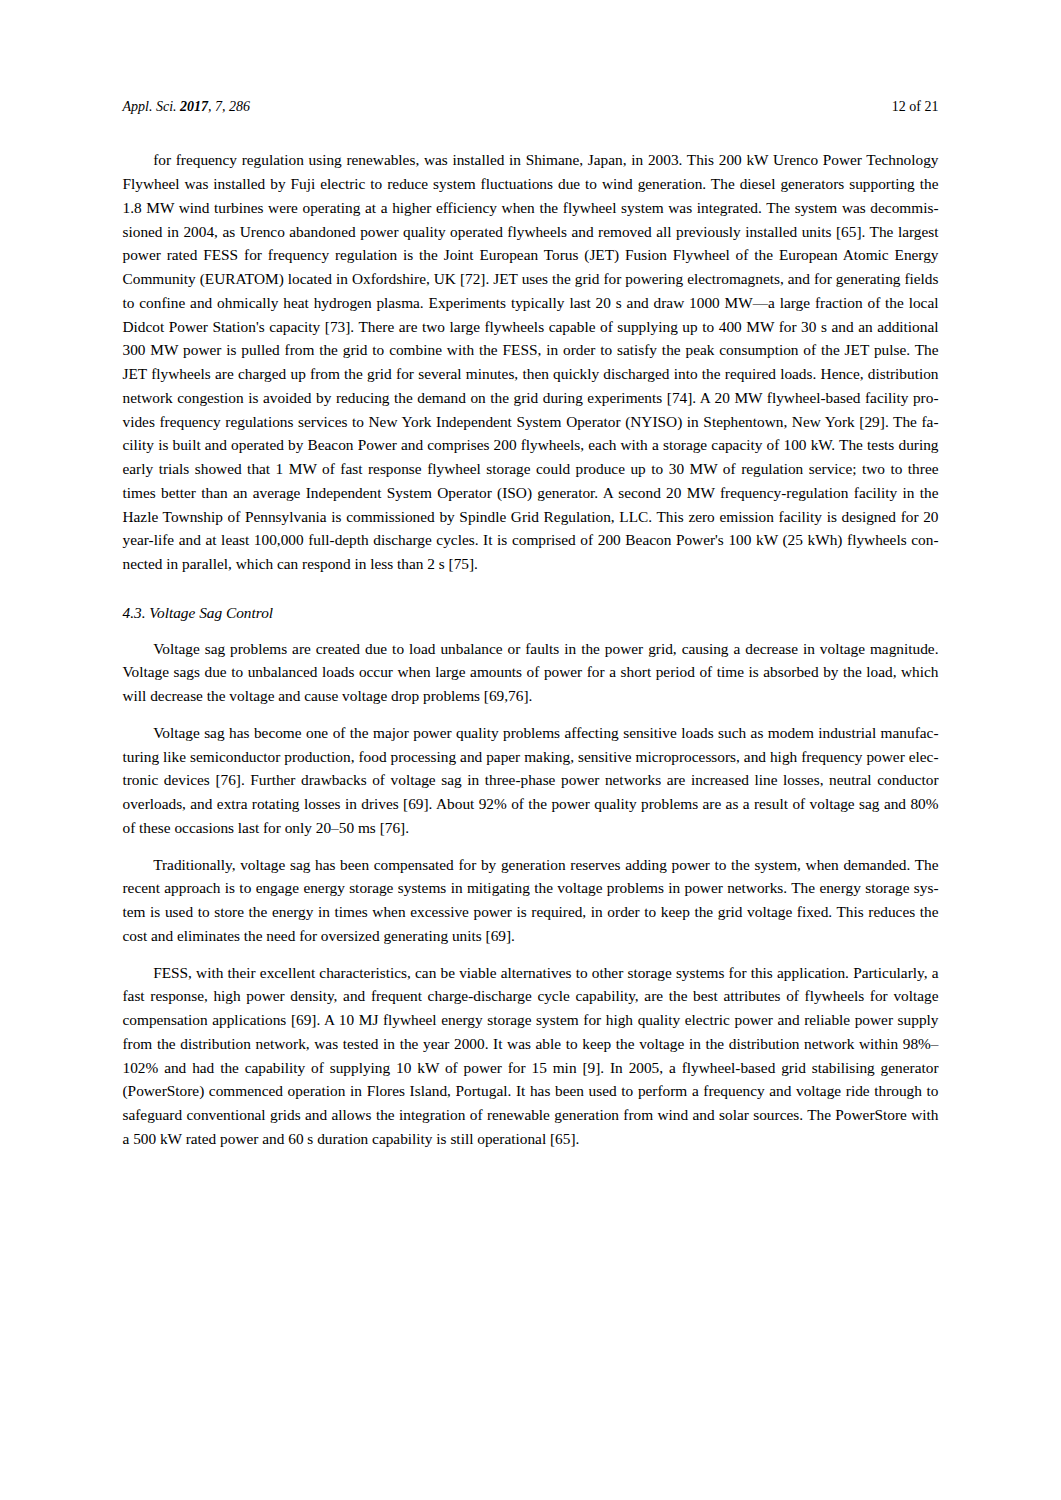Appl. Sci. 2017, 7, 286 12 of 21
for frequency regulation using renewables, was installed in Shimane, Japan, in 2003. This 200 kW Urenco Power Technology Flywheel was installed by Fuji electric to reduce system fluctuations due to wind generation. The diesel generators supporting the 1.8 MW wind turbines were operating at a higher efficiency when the flywheel system was integrated. The system was decommissioned in 2004, as Urenco abandoned power quality operated flywheels and removed all previously installed units [65]. The largest power rated FESS for frequency regulation is the Joint European Torus (JET) Fusion Flywheel of the European Atomic Energy Community (EURATOM) located in Oxfordshire, UK [72]. JET uses the grid for powering electromagnets, and for generating fields to confine and ohmically heat hydrogen plasma. Experiments typically last 20 s and draw 1000 MW—a large fraction of the local Didcot Power Station's capacity [73]. There are two large flywheels capable of supplying up to 400 MW for 30 s and an additional 300 MW power is pulled from the grid to combine with the FESS, in order to satisfy the peak consumption of the JET pulse. The JET flywheels are charged up from the grid for several minutes, then quickly discharged into the required loads. Hence, distribution network congestion is avoided by reducing the demand on the grid during experiments [74]. A 20 MW flywheel-based facility provides frequency regulations services to New York Independent System Operator (NYISO) in Stephentown, New York [29]. The facility is built and operated by Beacon Power and comprises 200 flywheels, each with a storage capacity of 100 kW. The tests during early trials showed that 1 MW of fast response flywheel storage could produce up to 30 MW of regulation service; two to three times better than an average Independent System Operator (ISO) generator. A second 20 MW frequency-regulation facility in the Hazle Township of Pennsylvania is commissioned by Spindle Grid Regulation, LLC. This zero emission facility is designed for 20 year-life and at least 100,000 full-depth discharge cycles. It is comprised of 200 Beacon Power's 100 kW (25 kWh) flywheels connected in parallel, which can respond in less than 2 s [75].
4.3. Voltage Sag Control
Voltage sag problems are created due to load unbalance or faults in the power grid, causing a decrease in voltage magnitude. Voltage sags due to unbalanced loads occur when large amounts of power for a short period of time is absorbed by the load, which will decrease the voltage and cause voltage drop problems [69,76].
Voltage sag has become one of the major power quality problems affecting sensitive loads such as modem industrial manufacturing like semiconductor production, food processing and paper making, sensitive microprocessors, and high frequency power electronic devices [76]. Further drawbacks of voltage sag in three-phase power networks are increased line losses, neutral conductor overloads, and extra rotating losses in drives [69]. About 92% of the power quality problems are as a result of voltage sag and 80% of these occasions last for only 20–50 ms [76].
Traditionally, voltage sag has been compensated for by generation reserves adding power to the system, when demanded. The recent approach is to engage energy storage systems in mitigating the voltage problems in power networks. The energy storage system is used to store the energy in times when excessive power is required, in order to keep the grid voltage fixed. This reduces the cost and eliminates the need for oversized generating units [69].
FESS, with their excellent characteristics, can be viable alternatives to other storage systems for this application. Particularly, a fast response, high power density, and frequent charge-discharge cycle capability, are the best attributes of flywheels for voltage compensation applications [69]. A 10 MJ flywheel energy storage system for high quality electric power and reliable power supply from the distribution network, was tested in the year 2000. It was able to keep the voltage in the distribution network within 98%–102% and had the capability of supplying 10 kW of power for 15 min [9]. In 2005, a flywheel-based grid stabilising generator (PowerStore) commenced operation in Flores Island, Portugal. It has been used to perform a frequency and voltage ride through to safeguard conventional grids and allows the integration of renewable generation from wind and solar sources. The PowerStore with a 500 kW rated power and 60 s duration capability is still operational [65].